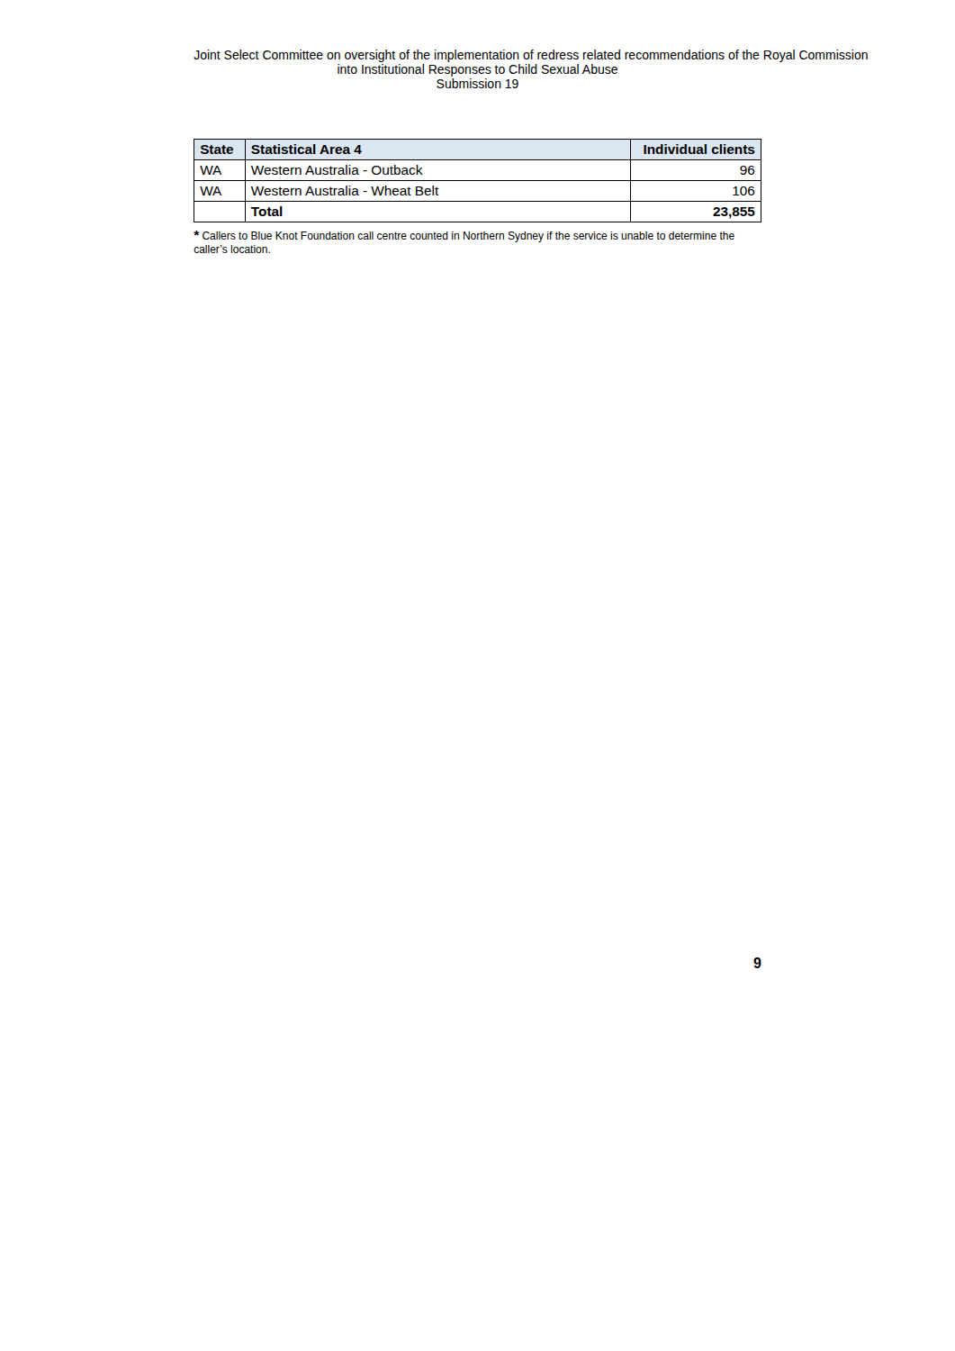Joint Select Committee on oversight of the implementation of redress related recommendations of the Royal Commission
into Institutional Responses to Child Sexual Abuse
Submission 19
| State | Statistical Area 4 | Individual clients |
| --- | --- | --- |
| WA | Western Australia - Outback | 96 |
| WA | Western Australia - Wheat Belt | 106 |
| | Total | 23,855 |
* Callers to Blue Knot Foundation call centre counted in Northern Sydney if the service is unable to determine the caller’s location.
9